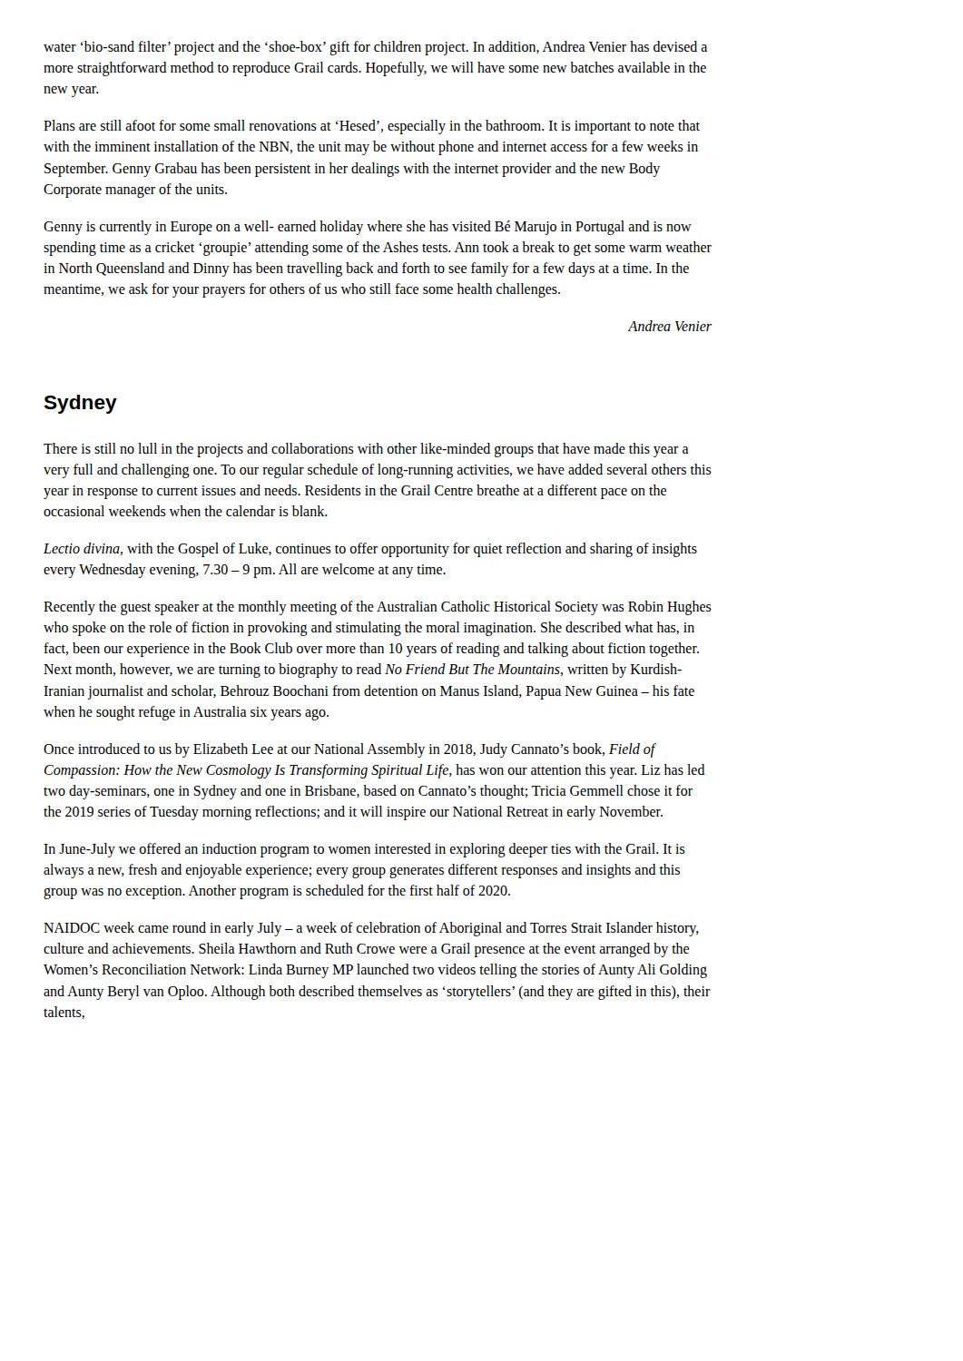water ‘bio-sand filter’ project and the ‘shoe-box’ gift for children project. In addition, Andrea Venier has devised a more straightforward method to reproduce Grail cards. Hopefully, we will have some new batches available in the new year.
Plans are still afoot for some small renovations at ‘Hesed’, especially in the bathroom. It is important to note that with the imminent installation of the NBN, the unit may be without phone and internet access for a few weeks in September. Genny Grabau has been persistent in her dealings with the internet provider and the new Body Corporate manager of the units.
Genny is currently in Europe on a well- earned holiday where she has visited Bé Marujo in Portugal and is now spending time as a cricket ‘groupie’ attending some of the Ashes tests. Ann took a break to get some warm weather in North Queensland and Dinny has been travelling back and forth to see family for a few days at a time. In the meantime, we ask for your prayers for others of us who still face some health challenges.
Andrea Venier
Sydney
There is still no lull in the projects and collaborations with other like-minded groups that have made this year a very full and challenging one. To our regular schedule of long-running activities, we have added several others this year in response to current issues and needs. Residents in the Grail Centre breathe at a different pace on the occasional weekends when the calendar is blank.
Lectio divina, with the Gospel of Luke, continues to offer opportunity for quiet reflection and sharing of insights every Wednesday evening, 7.30 – 9 pm. All are welcome at any time.
Recently the guest speaker at the monthly meeting of the Australian Catholic Historical Society was Robin Hughes who spoke on the role of fiction in provoking and stimulating the moral imagination. She described what has, in fact, been our experience in the Book Club over more than 10 years of reading and talking about fiction together. Next month, however, we are turning to biography to read No Friend But The Mountains, written by Kurdish-Iranian journalist and scholar, Behrouz Boochani from detention on Manus Island, Papua New Guinea – his fate when he sought refuge in Australia six years ago.
Once introduced to us by Elizabeth Lee at our National Assembly in 2018, Judy Cannato’s book, Field of Compassion: How the New Cosmology Is Transforming Spiritual Life, has won our attention this year. Liz has led two day-seminars, one in Sydney and one in Brisbane, based on Cannato’s thought; Tricia Gemmell chose it for the 2019 series of Tuesday morning reflections; and it will inspire our National Retreat in early November.
In June-July we offered an induction program to women interested in exploring deeper ties with the Grail. It is always a new, fresh and enjoyable experience; every group generates different responses and insights and this group was no exception. Another program is scheduled for the first half of 2020.
NAIDOC week came round in early July – a week of celebration of Aboriginal and Torres Strait Islander history, culture and achievements. Sheila Hawthorn and Ruth Crowe were a Grail presence at the event arranged by the Women’s Reconciliation Network: Linda Burney MP launched two videos telling the stories of Aunty Ali Golding and Aunty Beryl van Oploo. Although both described themselves as ‘storytellers’ (and they are gifted in this), their talents,